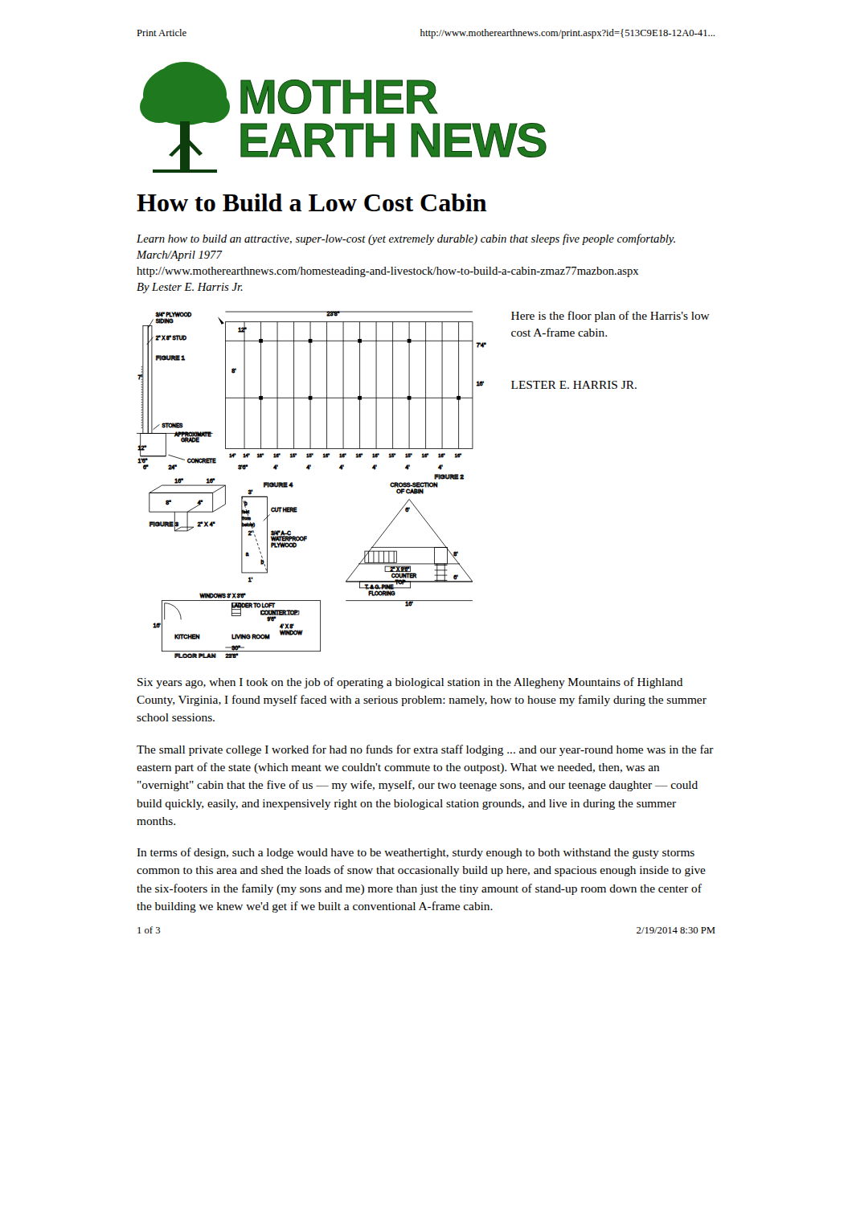Print Article http://www.motherearthnews.com/print.aspx?id={513C9E18-12A0-41...
MOTHER
EARTH NEWS
How to Build a Low Cost Cabin
Learn how to build an attractive, super-low-cost (yet extremely durable) cabin that sleeps five people comfortably.
March/April 1977
http://www.motherearthnews.com/homesteading-and-livestock/how-to-build-a-cabin-zmaz77mazbon.aspx
By Lester E. Harris Jr.
3/4" PLYWOOD SIDING 2" X 8" STUD FIGURE 1 7' STONES APPROXIMATE GRADE 12" 1'6" 6" 24" CONCRETE 23'8" 12" 7'4" 16' 8' 14" 14" 16" 16" 15" 15" 16" 16" 16" 16" 15" 15" 16" 16" 16" 3'6" 4' 4' 4' 4' 4' 4' FIGURE 2 16" 16" 8" 4" 2" X 4" FIGURE 3 FIGURE 4 3' b feet from below) CUT HERE 2' 3/4" A–C WATERPROOF PLYWOOD a b 1' CROSS-SECTION OF CABIN 6' 2" X 9'6" COUNTER TOP 8' 6' T. & G. PINE FLOORING 16' WINDOWS 3' X 3'6" LADDER TO LOFT COUNTER TOP 9'6" 4' X 8' WINDOW 16' KITCHEN LIVING ROOM 30" 23'8" FLOOR PLAN
Here is the floor plan of the Harris's low cost A-frame cabin.
LESTER E. HARRIS JR.
Six years ago, when I took on the job of operating a biological station in the Allegheny Mountains of Highland County, Virginia, I found myself faced with a serious problem: namely, how to house my family during the summer school sessions.
The small private college I worked for had no funds for extra staff lodging ... and our year-round home was in the far eastern part of the state (which meant we couldn't commute to the outpost). What we needed, then, was an "overnight" cabin that the five of us — my wife, myself, our two teenage sons, and our teenage daughter — could build quickly, easily, and inexpensively right on the biological station grounds, and live in during the summer months.
In terms of design, such a lodge would have to be weathertight, sturdy enough to both withstand the gusty storms common to this area and shed the loads of snow that occasionally build up here, and spacious enough inside to give the six-footers in the family (my sons and me) more than just the tiny amount of stand-up room down the center of the building we knew we'd get if we built a conventional A-frame cabin.
1 of 3 2/19/2014 8:30 PM